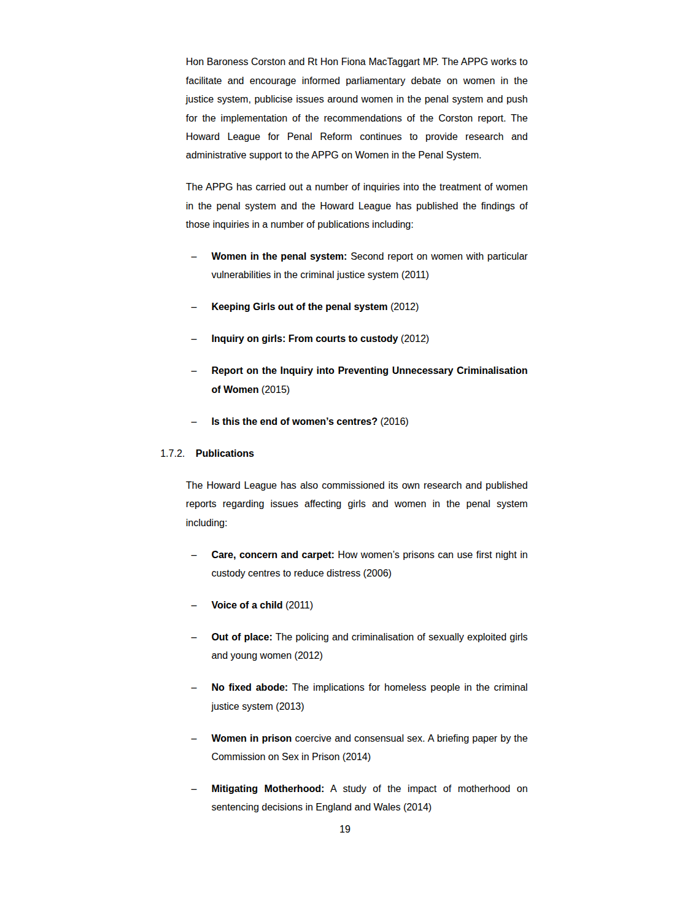Hon Baroness Corston and Rt Hon Fiona MacTaggart MP. The APPG works to facilitate and encourage informed parliamentary debate on women in the justice system, publicise issues around women in the penal system and push for the implementation of the recommendations of the Corston report. The Howard League for Penal Reform continues to provide research and administrative support to the APPG on Women in the Penal System.
The APPG has carried out a number of inquiries into the treatment of women in the penal system and the Howard League has published the findings of those inquiries in a number of publications including:
Women in the penal system: Second report on women with particular vulnerabilities in the criminal justice system (2011)
Keeping Girls out of the penal system (2012)
Inquiry on girls: From courts to custody (2012)
Report on the Inquiry into Preventing Unnecessary Criminalisation of Women (2015)
Is this the end of women’s centres? (2016)
1.7.2. Publications
The Howard League has also commissioned its own research and published reports regarding issues affecting girls and women in the penal system including:
Care, concern and carpet: How women’s prisons can use first night in custody centres to reduce distress (2006)
Voice of a child (2011)
Out of place: The policing and criminalisation of sexually exploited girls and young women (2012)
No fixed abode: The implications for homeless people in the criminal justice system (2013)
Women in prison coercive and consensual sex. A briefing paper by the Commission on Sex in Prison (2014)
Mitigating Motherhood: A study of the impact of motherhood on sentencing decisions in England and Wales (2014)
19